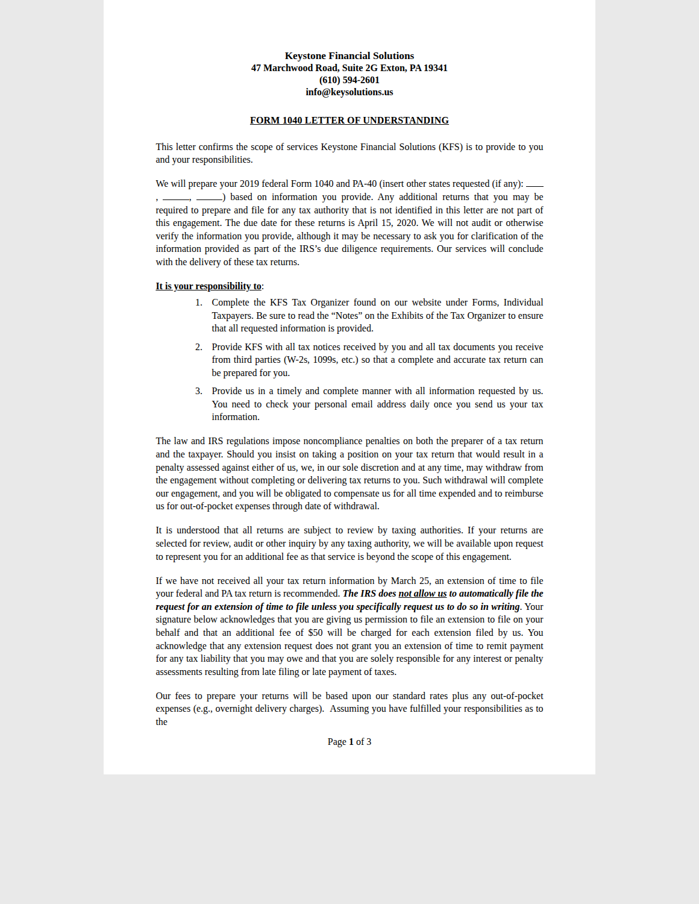Keystone Financial Solutions
47 Marchwood Road, Suite 2G Exton, PA 19341
(610) 594-2601
info@keysolutions.us
FORM 1040 LETTER OF UNDERSTANDING
This letter confirms the scope of services Keystone Financial Solutions (KFS) is to provide to you and your responsibilities.
We will prepare your 2019 federal Form 1040 and PA-40 (insert other states requested (if any): , , ) based on information you provide. Any additional returns that you may be required to prepare and file for any tax authority that is not identified in this letter are not part of this engagement. The due date for these returns is April 15, 2020. We will not audit or otherwise verify the information you provide, although it may be necessary to ask you for clarification of the information provided as part of the IRS’s due diligence requirements. Our services will conclude with the delivery of these tax returns.
It is your responsibility to:
Complete the KFS Tax Organizer found on our website under Forms, Individual Taxpayers. Be sure to read the “Notes” on the Exhibits of the Tax Organizer to ensure that all requested information is provided.
Provide KFS with all tax notices received by you and all tax documents you receive from third parties (W-2s, 1099s, etc.) so that a complete and accurate tax return can be prepared for you.
Provide us in a timely and complete manner with all information requested by us. You need to check your personal email address daily once you send us your tax information.
The law and IRS regulations impose noncompliance penalties on both the preparer of a tax return and the taxpayer. Should you insist on taking a position on your tax return that would result in a penalty assessed against either of us, we, in our sole discretion and at any time, may withdraw from the engagement without completing or delivering tax returns to you. Such withdrawal will complete our engagement, and you will be obligated to compensate us for all time expended and to reimburse us for out-of-pocket expenses through date of withdrawal.
It is understood that all returns are subject to review by taxing authorities. If your returns are selected for review, audit or other inquiry by any taxing authority, we will be available upon request to represent you for an additional fee as that service is beyond the scope of this engagement.
If we have not received all your tax return information by March 25, an extension of time to file your federal and PA tax return is recommended. The IRS does not allow us to automatically file the request for an extension of time to file unless you specifically request us to do so in writing. Your signature below acknowledges that you are giving us permission to file an extension to file on your behalf and that an additional fee of $50 will be charged for each extension filed by us. You acknowledge that any extension request does not grant you an extension of time to remit payment for any tax liability that you may owe and that you are solely responsible for any interest or penalty assessments resulting from late filing or late payment of taxes.
Our fees to prepare your returns will be based upon our standard rates plus any out-of-pocket expenses (e.g., overnight delivery charges). Assuming you have fulfilled your responsibilities as to the
Page 1 of 3